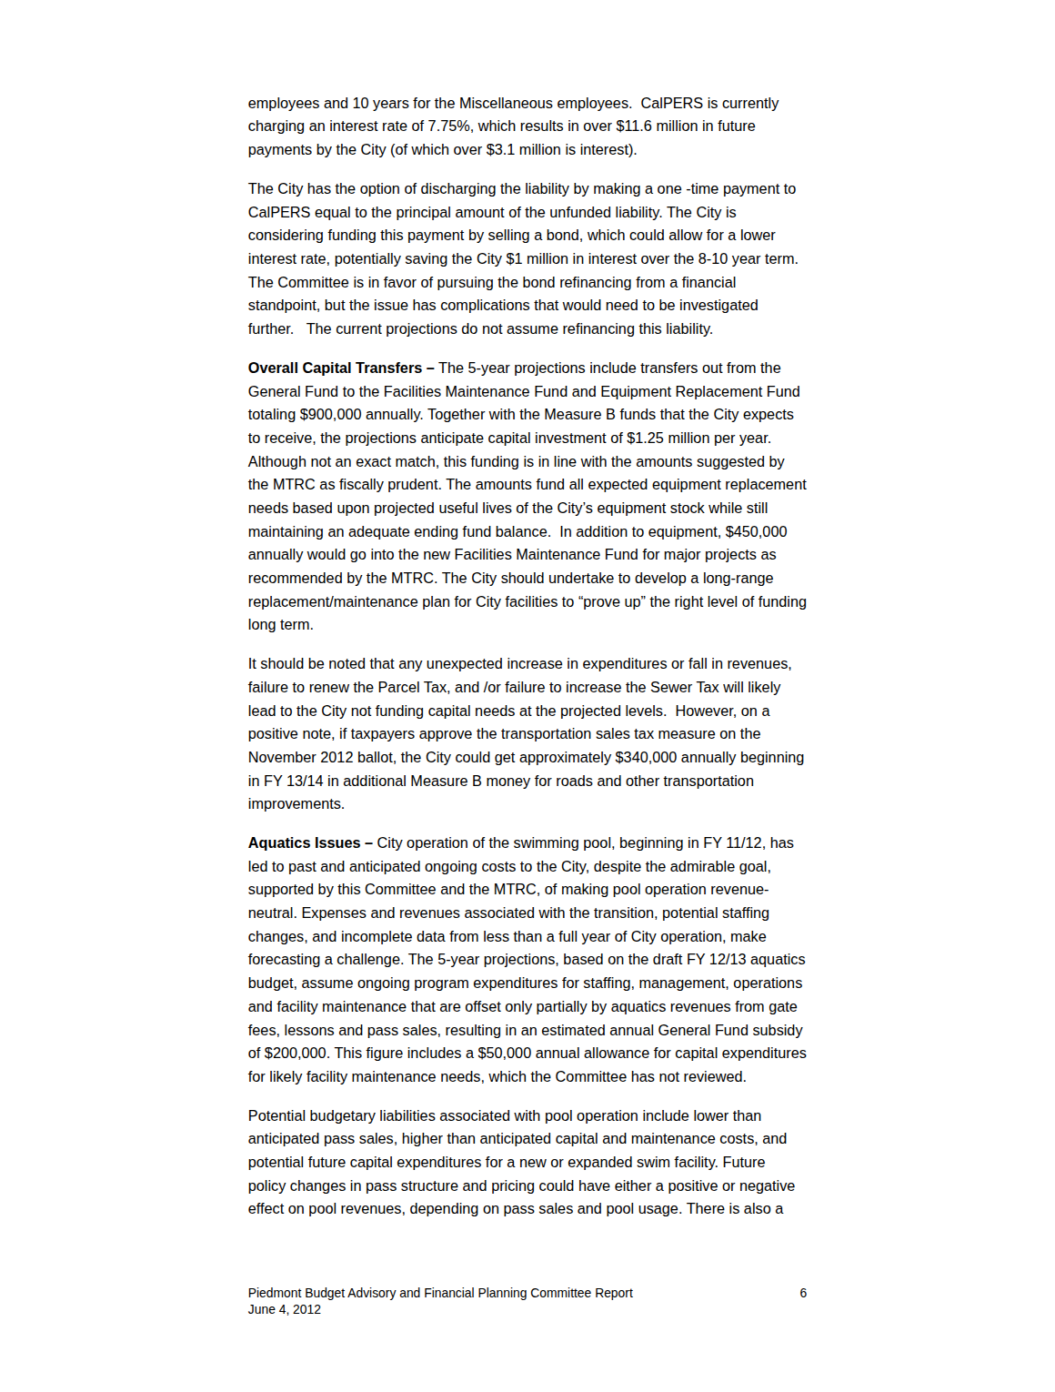employees and 10 years for the Miscellaneous employees. CalPERS is currently charging an interest rate of 7.75%, which results in over $11.6 million in future payments by the City (of which over $3.1 million is interest).
The City has the option of discharging the liability by making a one -time payment to CalPERS equal to the principal amount of the unfunded liability. The City is considering funding this payment by selling a bond, which could allow for a lower interest rate, potentially saving the City $1 million in interest over the 8-10 year term. The Committee is in favor of pursuing the bond refinancing from a financial standpoint, but the issue has complications that would need to be investigated further. The current projections do not assume refinancing this liability.
Overall Capital Transfers – The 5-year projections include transfers out from the General Fund to the Facilities Maintenance Fund and Equipment Replacement Fund totaling $900,000 annually. Together with the Measure B funds that the City expects to receive, the projections anticipate capital investment of $1.25 million per year. Although not an exact match, this funding is in line with the amounts suggested by the MTRC as fiscally prudent. The amounts fund all expected equipment replacement needs based upon projected useful lives of the City’s equipment stock while still maintaining an adequate ending fund balance. In addition to equipment, $450,000 annually would go into the new Facilities Maintenance Fund for major projects as recommended by the MTRC. The City should undertake to develop a long-range replacement/maintenance plan for City facilities to “prove up” the right level of funding long term.
It should be noted that any unexpected increase in expenditures or fall in revenues, failure to renew the Parcel Tax, and /or failure to increase the Sewer Tax will likely lead to the City not funding capital needs at the projected levels. However, on a positive note, if taxpayers approve the transportation sales tax measure on the November 2012 ballot, the City could get approximately $340,000 annually beginning in FY 13/14 in additional Measure B money for roads and other transportation improvements.
Aquatics Issues – City operation of the swimming pool, beginning in FY 11/12, has led to past and anticipated ongoing costs to the City, despite the admirable goal, supported by this Committee and the MTRC, of making pool operation revenue-neutral. Expenses and revenues associated with the transition, potential staffing changes, and incomplete data from less than a full year of City operation, make forecasting a challenge. The 5-year projections, based on the draft FY 12/13 aquatics budget, assume ongoing program expenditures for staffing, management, operations and facility maintenance that are offset only partially by aquatics revenues from gate fees, lessons and pass sales, resulting in an estimated annual General Fund subsidy of $200,000. This figure includes a $50,000 annual allowance for capital expenditures for likely facility maintenance needs, which the Committee has not reviewed.
Potential budgetary liabilities associated with pool operation include lower than anticipated pass sales, higher than anticipated capital and maintenance costs, and potential future capital expenditures for a new or expanded swim facility. Future policy changes in pass structure and pricing could have either a positive or negative effect on pool revenues, depending on pass sales and pool usage. There is also a
Piedmont Budget Advisory and Financial Planning Committee Report
June 4, 2012
6